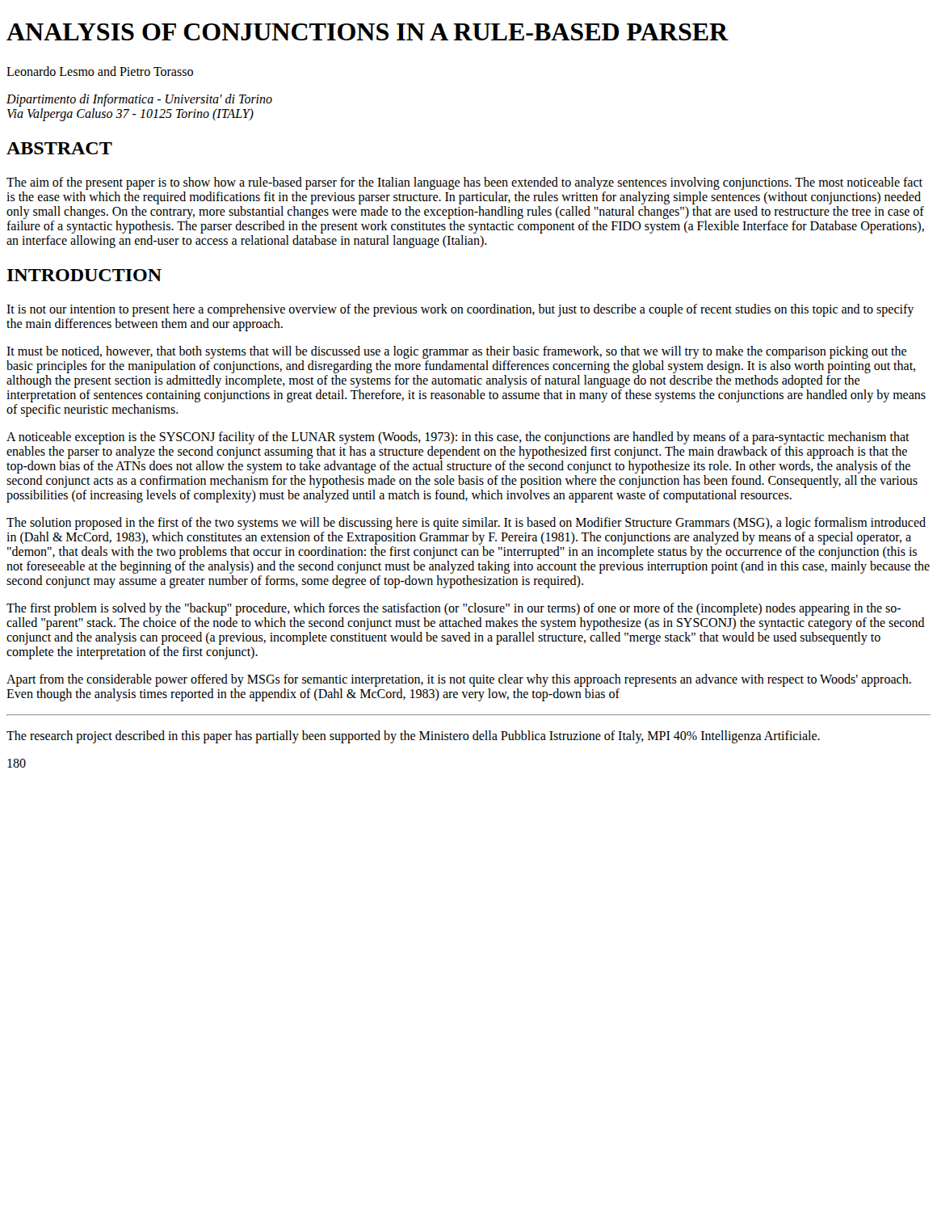ANALYSIS OF CONJUNCTIONS IN A RULE-BASED PARSER
Leonardo Lesmo and Pietro Torasso
Dipartimento di Informatica - Universita' di Torino
Via Valperga Caluso 37 - 10125 Torino (ITALY)
ABSTRACT
The aim of the present paper is to show how a rule-based parser for the Italian language has been extended to analyze sentences involving conjunctions. The most noticeable fact is the ease with which the required modifications fit in the previous parser structure. In particular, the rules written for analyzing simple sentences (without conjunctions) needed only small changes. On the contrary, more substantial changes were made to the exception-handling rules (called "natural changes") that are used to restructure the tree in case of failure of a syntactic hypothesis. The parser described in the present work constitutes the syntactic component of the FIDO system (a Flexible Interface for Database Operations), an interface allowing an end-user to access a relational database in natural language (Italian).
INTRODUCTION
It is not our intention to present here a comprehensive overview of the previous work on coordination, but just to describe a couple of recent studies on this topic and to specify the main differences between them and our approach.
It must be noticed, however, that both systems that will be discussed use a logic grammar as their basic framework, so that we will try to make the comparison picking out the basic principles for the manipulation of conjunctions, and disregarding the more fundamental differences concerning the global system design. It is also worth pointing out that, although the present section is admittedly incomplete, most of the systems for the automatic analysis of natural language do not describe the methods adopted for the interpretation of sentences containing conjunctions in great detail. Therefore, it is reasonable to assume that in many of these systems the conjunctions are handled only by means of specific neuristic mechanisms.
A noticeable exception is the SYSCONJ facility of the LUNAR system (Woods, 1973): in this case, the conjunctions are handled by means of a para-syntactic mechanism that enables the parser to analyze the second conjunct assuming that it has a structure dependent on the hypothesized first conjunct. The main drawback of this approach is that the top-down bias of the ATNs does not allow the system to take advantage of the actual structure of the second conjunct to hypothesize its role. In other words, the analysis of the second conjunct acts as a confirmation mechanism for the hypothesis made on the sole basis of the position where the conjunction has been found. Consequently, all the various possibilities (of increasing levels of complexity) must be analyzed until a match is found, which involves an apparent waste of computational resources.
The solution proposed in the first of the two systems we will be discussing here is quite similar. It is based on Modifier Structure Grammars (MSG), a logic formalism introduced in (Dahl & McCord, 1983), which constitutes an extension of the Extraposition Grammar by F. Pereira (1981). The conjunctions are analyzed by means of a special operator, a "demon", that deals with the two problems that occur in coordination: the first conjunct can be "interrupted" in an incomplete status by the occurrence of the conjunction (this is not foreseeable at the beginning of the analysis) and the second conjunct must be analyzed taking into account the previous interruption point (and in this case, mainly because the second conjunct may assume a greater number of forms, some degree of top-down hypothesization is required).
The first problem is solved by the "backup" procedure, which forces the satisfaction (or "closure" in our terms) of one or more of the (incomplete) nodes appearing in the so-called "parent" stack. The choice of the node to which the second conjunct must be attached makes the system hypothesize (as in SYSCONJ) the syntactic category of the second conjunct and the analysis can proceed (a previous, incomplete constituent would be saved in a parallel structure, called "merge stack" that would be used subsequently to complete the interpretation of the first conjunct).
Apart from the considerable power offered by MSGs for semantic interpretation, it is not quite clear why this approach represents an advance with respect to Woods' approach. Even though the analysis times reported in the appendix of (Dahl & McCord, 1983) are very low, the top-down bias of
The research project described in this paper has partially been supported by the Ministero della Pubblica Istruzione of Italy, MPI 40% Intelligenza Artificiale.
180